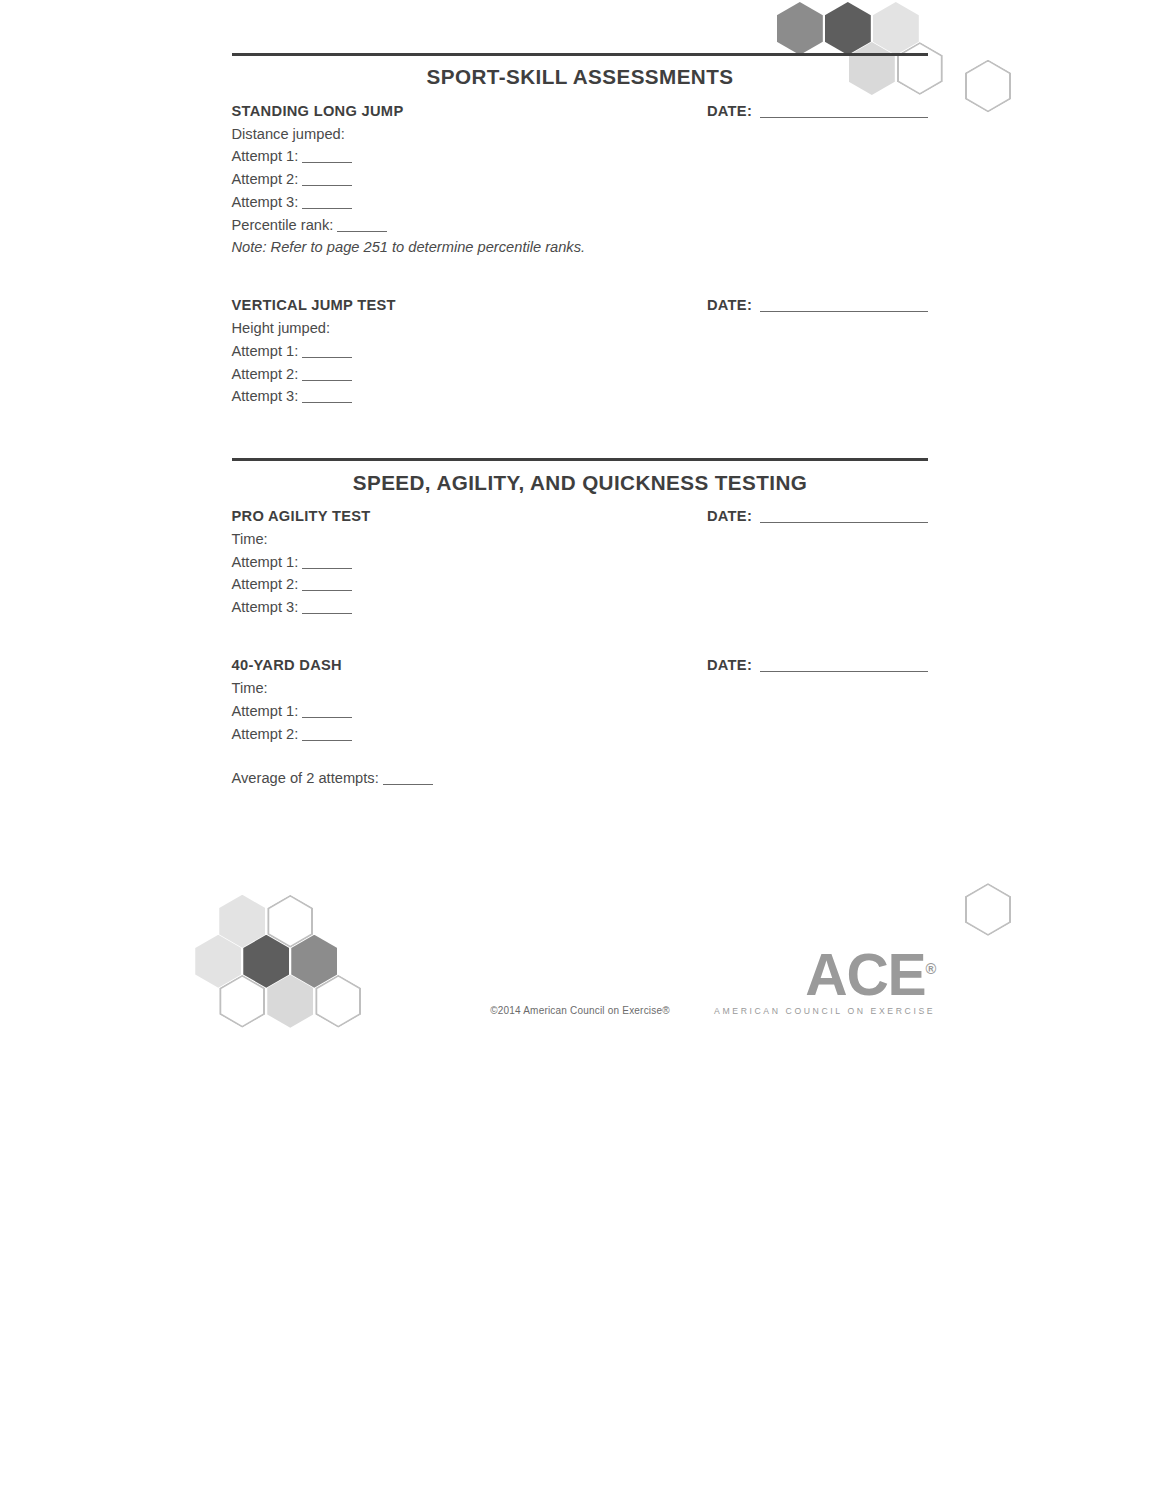Sport-Skill Assessments
Standing Long Jump Date:
Distance jumped:
Attempt 1:
Attempt 2:
Attempt 3:
Percentile rank:
Note: Refer to page 251 to determine percentile ranks.
Vertical Jump Test Date:
Height jumped:
Attempt 1:
Attempt 2:
Attempt 3:
Speed, Agility, and Quickness Testing
Pro Agility Test Date:
Time:
Attempt 1:
Attempt 2:
Attempt 3:
40-Yard Dash Date:
Time:
Attempt 1:
Attempt 2:
Average of 2 attempts:
©2014 American Council on Exercise®
ACE®
AMERICAN COUNCIL ON EXERCISE